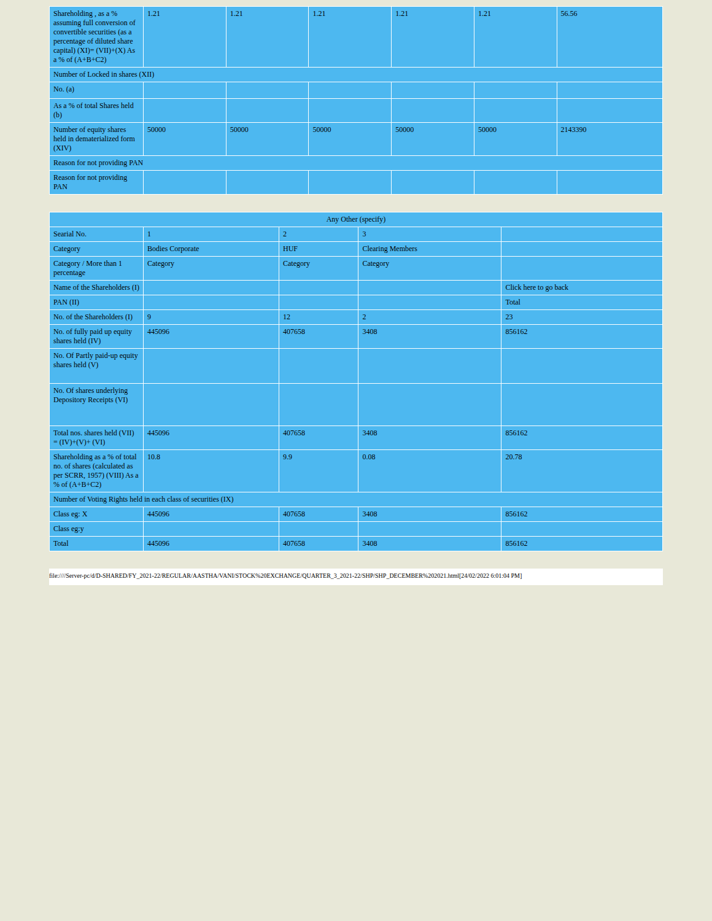| Shareholding , as a % assuming full conversion of convertible securities (as a percentage of diluted share capital) (XI)= (VII)+(X) As a % of (A+B+C2) | 1.21 | 1.21 | 1.21 | 1.21 | 1.21 | 56.56 |
| Number of Locked in shares (XII) |
| No. (a) | | | | | | |
| As a % of total Shares held (b) | | | | | | |
| Number of equity shares held in dematerialized form (XIV) | 50000 | 50000 | 50000 | 50000 | 50000 | 2143390 |
| Reason for not providing PAN |
| Reason for not providing PAN | | | | | | |
| Any Other (specify) |
| Searial No. | 1 | 2 | 3 | |
| Category | Bodies Corporate | HUF | Clearing Members | |
| Category / More than 1 percentage | Category | Category | Category | |
| Name of the Shareholders (I) | | | | Click here to go back |
| PAN (II) | | | | Total |
| No. of the Shareholders (I) | 9 | 12 | 2 | 23 |
| No. of fully paid up equity shares held (IV) | 445096 | 407658 | 3408 | 856162 |
| No. Of Partly paid-up equity shares held (V) | | | | |
| No. Of shares underlying Depository Receipts (VI) | | | | |
| Total nos. shares held (VII) = (IV)+(V)+ (VI) | 445096 | 407658 | 3408 | 856162 |
| Shareholding as a % of total no. of shares (calculated as per SCRR, 1957) (VIII) As a % of (A+B+C2) | 10.8 | 9.9 | 0.08 | 20.78 |
| Number of Voting Rights held in each class of securities (IX) |
| Class eg: X | 445096 | 407658 | 3408 | 856162 |
| Class eg:y | | | | |
| Total | 445096 | 407658 | 3408 | 856162 |
file:////Server-pc/d/D-SHARED/FY_2021-22/REGULAR/AASTHA/VANI/STOCK%20EXCHANGE/QUARTER_3_2021-22/SHP/SHP_DECEMBER%202021.html[24/02/2022 6:01:04 PM]